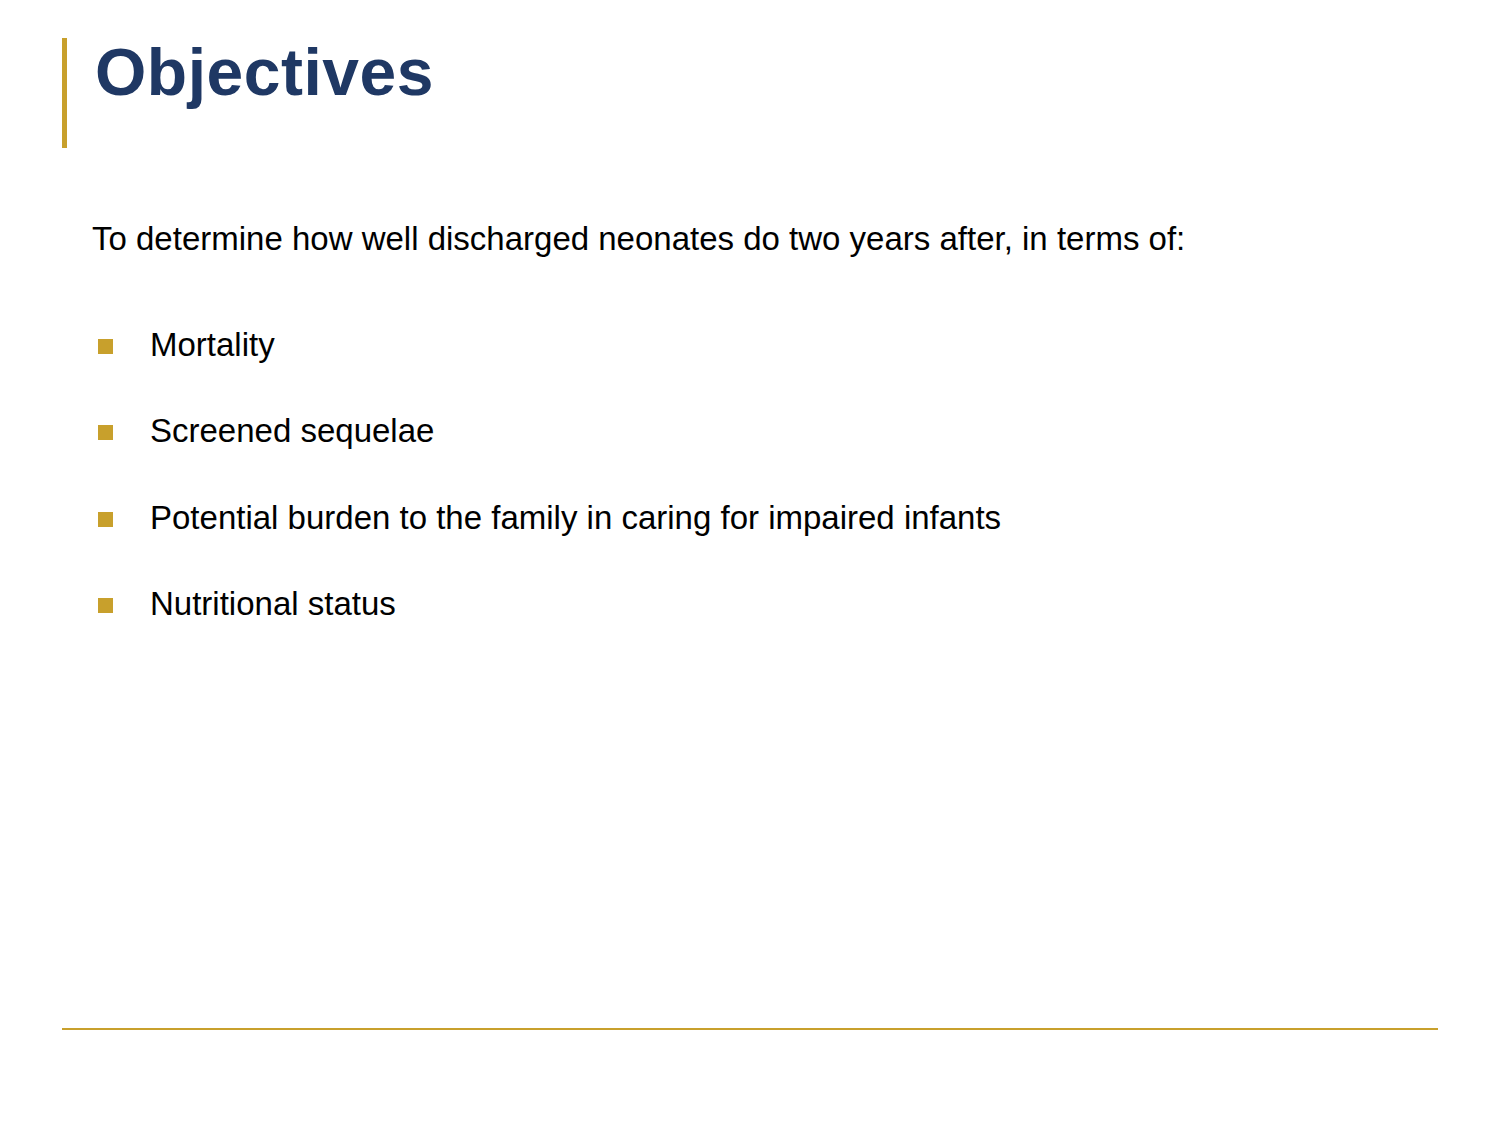Objectives
To determine how well discharged neonates do two years after, in terms of:
Mortality
Screened sequelae
Potential burden to the family in caring for impaired infants
Nutritional status